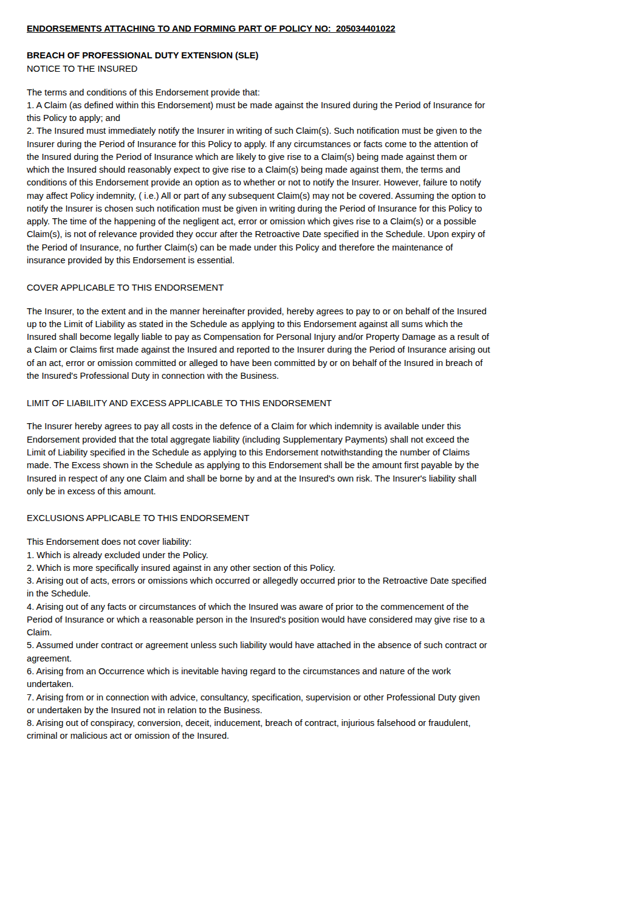ENDORSEMENTS ATTACHING TO AND FORMING PART OF POLICY NO: 205034401022
BREACH OF PROFESSIONAL DUTY EXTENSION (SLE)
NOTICE TO THE INSURED
The terms and conditions of this Endorsement provide that:
1. A Claim (as defined within this Endorsement) must be made against the Insured during the Period of Insurance for this Policy to apply; and
2. The Insured must immediately notify the Insurer in writing of such Claim(s). Such notification must be given to the Insurer during the Period of Insurance for this Policy to apply. If any circumstances or facts come to the attention of the Insured during the Period of Insurance which are likely to give rise to a Claim(s) being made against them or which the Insured should reasonably expect to give rise to a Claim(s) being made against them, the terms and conditions of this Endorsement provide an option as to whether or not to notify the Insurer. However, failure to notify may affect Policy indemnity, ( i.e.) All or part of any subsequent Claim(s) may not be covered. Assuming the option to notify the Insurer is chosen such notification must be given in writing during the Period of Insurance for this Policy to apply. The time of the happening of the negligent act, error or omission which gives rise to a Claim(s) or a possible Claim(s), is not of relevance provided they occur after the Retroactive Date specified in the Schedule. Upon expiry of the Period of Insurance, no further Claim(s) can be made under this Policy and therefore the maintenance of insurance provided by this Endorsement is essential.
COVER APPLICABLE TO THIS ENDORSEMENT
The Insurer, to the extent and in the manner hereinafter provided, hereby agrees to pay to or on behalf of the Insured up to the Limit of Liability as stated in the Schedule as applying to this Endorsement against all sums which the Insured shall become legally liable to pay as Compensation for Personal Injury and/or Property Damage as a result of a Claim or Claims first made against the Insured and reported to the Insurer during the Period of Insurance arising out of an act, error or omission committed or alleged to have been committed by or on behalf of the Insured in breach of the Insured's Professional Duty in connection with the Business.
LIMIT OF LIABILITY AND EXCESS APPLICABLE TO THIS ENDORSEMENT
The Insurer hereby agrees to pay all costs in the defence of a Claim for which indemnity is available under this Endorsement provided that the total aggregate liability (including Supplementary Payments) shall not exceed the Limit of Liability specified in the Schedule as applying to this Endorsement notwithstanding the number of Claims made. The Excess shown in the Schedule as applying to this Endorsement shall be the amount first payable by the Insured in respect of any one Claim and shall be borne by and at the Insured's own risk. The Insurer's liability shall only be in excess of this amount.
EXCLUSIONS APPLICABLE TO THIS ENDORSEMENT
This Endorsement does not cover liability:
1. Which is already excluded under the Policy.
2. Which is more specifically insured against in any other section of this Policy.
3. Arising out of acts, errors or omissions which occurred or allegedly occurred prior to the Retroactive Date specified in the Schedule.
4. Arising out of any facts or circumstances of which the Insured was aware of prior to the commencement of the Period of Insurance or which a reasonable person in the Insured's position would have considered may give rise to a Claim.
5. Assumed under contract or agreement unless such liability would have attached in the absence of such contract or agreement.
6. Arising from an Occurrence which is inevitable having regard to the circumstances and nature of the work undertaken.
7. Arising from or in connection with advice, consultancy, specification, supervision or other Professional Duty given or undertaken by the Insured not in relation to the Business.
8. Arising out of conspiracy, conversion, deceit, inducement, breach of contract, injurious falsehood or fraudulent, criminal or malicious act or omission of the Insured.